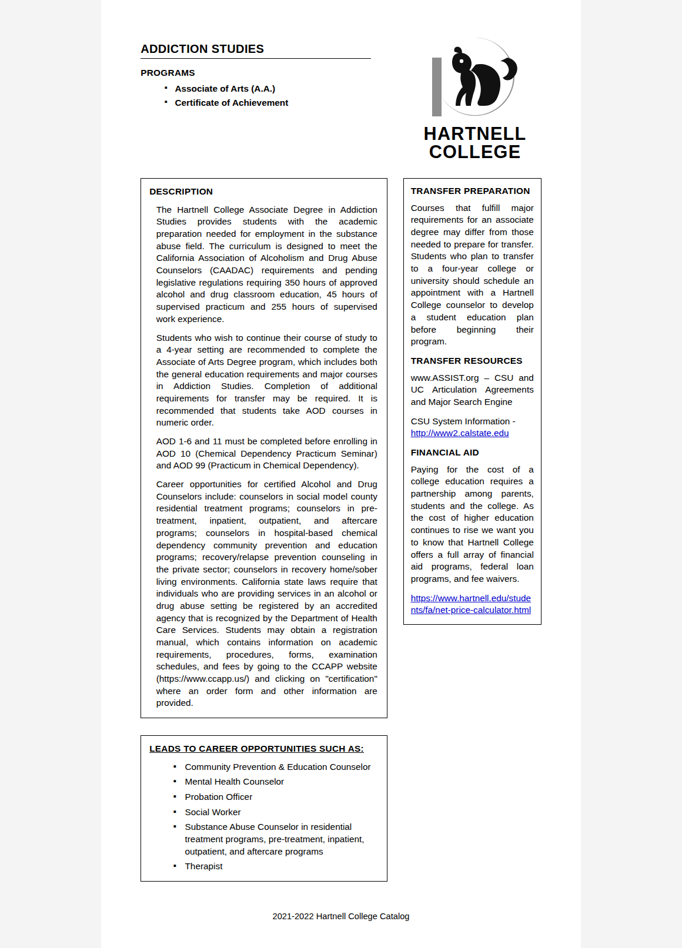Addiction Studies
Programs
Associate of Arts (A.A.)
Certificate of Achievement
HARTNELL
COLLEGE
Description
The Hartnell College Associate Degree in Addiction Studies provides students with the academic preparation needed for employment in the substance abuse field. The curriculum is designed to meet the California Association of Alcoholism and Drug Abuse Counselors (CAADAC) requirements and pending legislative regulations requiring 350 hours of approved alcohol and drug classroom education, 45 hours of supervised practicum and 255 hours of supervised work experience.
Students who wish to continue their course of study to a 4-year setting are recommended to complete the Associate of Arts Degree program, which includes both the general education requirements and major courses in Addiction Studies. Completion of additional requirements for transfer may be required. It is recommended that students take AOD courses in numeric order.
AOD 1-6 and 11 must be completed before enrolling in AOD 10 (Chemical Dependency Practicum Seminar) and AOD 99 (Practicum in Chemical Dependency).
Career opportunities for certified Alcohol and Drug Counselors include: counselors in social model county residential treatment programs; counselors in pre-treatment, inpatient, outpatient, and aftercare programs; counselors in hospital-based chemical dependency community prevention and education programs; recovery/relapse prevention counseling in the private sector; counselors in recovery home/sober living environments. California state laws require that individuals who are providing services in an alcohol or drug abuse setting be registered by an accredited agency that is recognized by the Department of Health Care Services. Students may obtain a registration manual, which contains information on academic requirements, procedures, forms, examination schedules, and fees by going to the CCAPP website (https://www.ccapp.us/) and clicking on "certification" where an order form and other information are provided.
Leads to Career Opportunities Such As:
Community Prevention & Education Counselor
Mental Health Counselor
Probation Officer
Social Worker
Substance Abuse Counselor in residential treatment programs, pre-treatment, inpatient, outpatient, and aftercare programs
Therapist
Transfer Preparation
Courses that fulfill major requirements for an associate degree may differ from those needed to prepare for transfer. Students who plan to transfer to a four-year college or university should schedule an appointment with a Hartnell College counselor to develop a student education plan before beginning their program.
Transfer Resources
www.ASSIST.org – CSU and UC Articulation Agreements and Major Search Engine
CSU System Information -
http://www2.calstate.edu
Financial Aid
Paying for the cost of a college education requires a partnership among parents, students and the college. As the cost of higher education continues to rise we want you to know that Hartnell College offers a full array of financial aid programs, federal loan programs, and fee waivers.
https://www.hartnell.edu/students/fa/net-price-calculator.html
2021-2022 Hartnell College Catalog